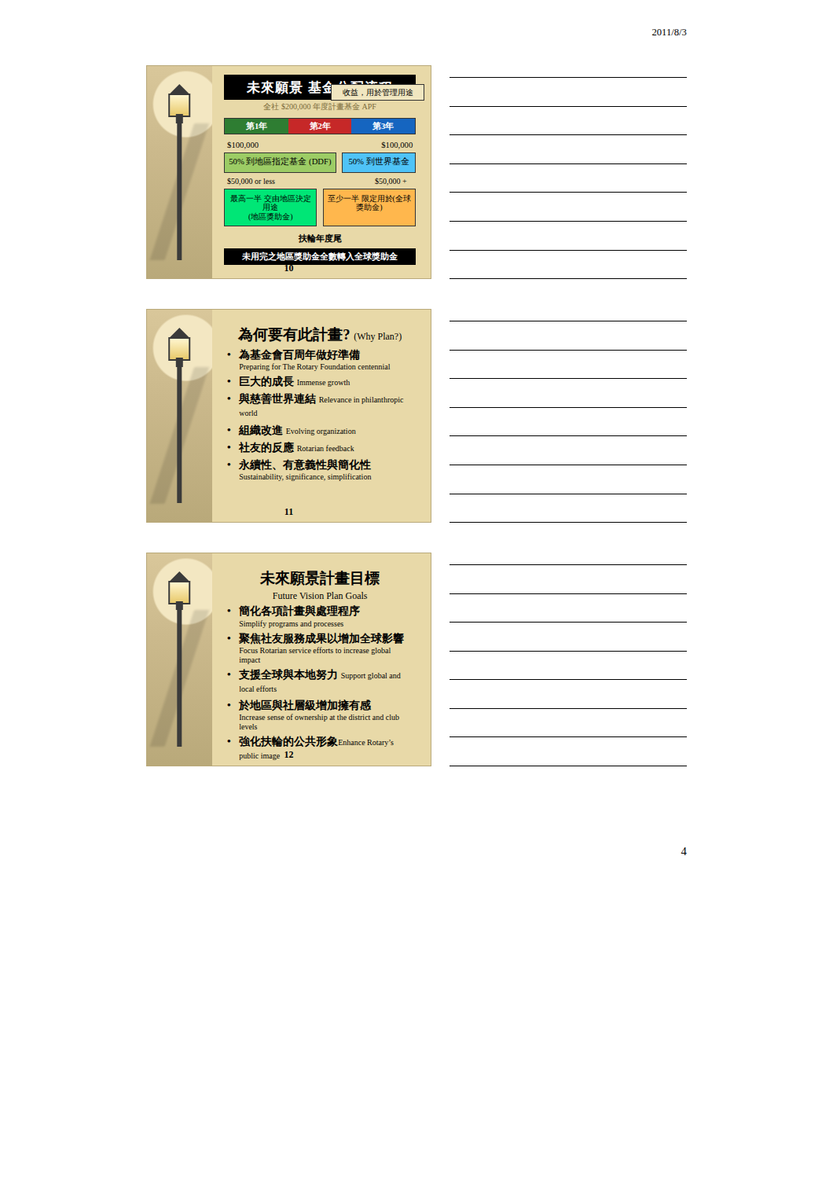2011/8/3
未來願景 基金分配流程
全社 $200,000 年度計畫基金 APF
收益，用於管理用途
第1年
第2年
第3年
$100,000 $100,000
50% 到地區指定基金 (DDF)
50% 到世界基金
$50,000 or less $50,000 +
最高一半 交由地區決定用途
(地區獎助金)
至少一半 限定用於(全球獎助金)
扶輪年度尾
未用完之地區獎助金全數轉入全球獎助金
10
為何要有此計畫? (Why Plan?)
為基金會百周年做好準備 Preparing for The Rotary Foundation centennial
巨大的成長 Immense growth
與慈善世界連結 Relevance in philanthropic world
組織改進 Evolving organization
社友的反應 Rotarian feedback
永續性、有意義性與簡化性 Sustainability, significance, simplification
11
未來願景計畫目標
Future Vision Plan Goals
簡化各項計畫與處理程序 Simplify programs and processes
聚焦社友服務成果以增加全球影響 Focus Rotarian service efforts to increase global impact
支援全球與本地努力 Support global and local efforts
於地區與社層級增加擁有感 Increase sense of ownership at the district and club levels
強化扶輪的公共形象Enhance Rotary’s public image
12
4